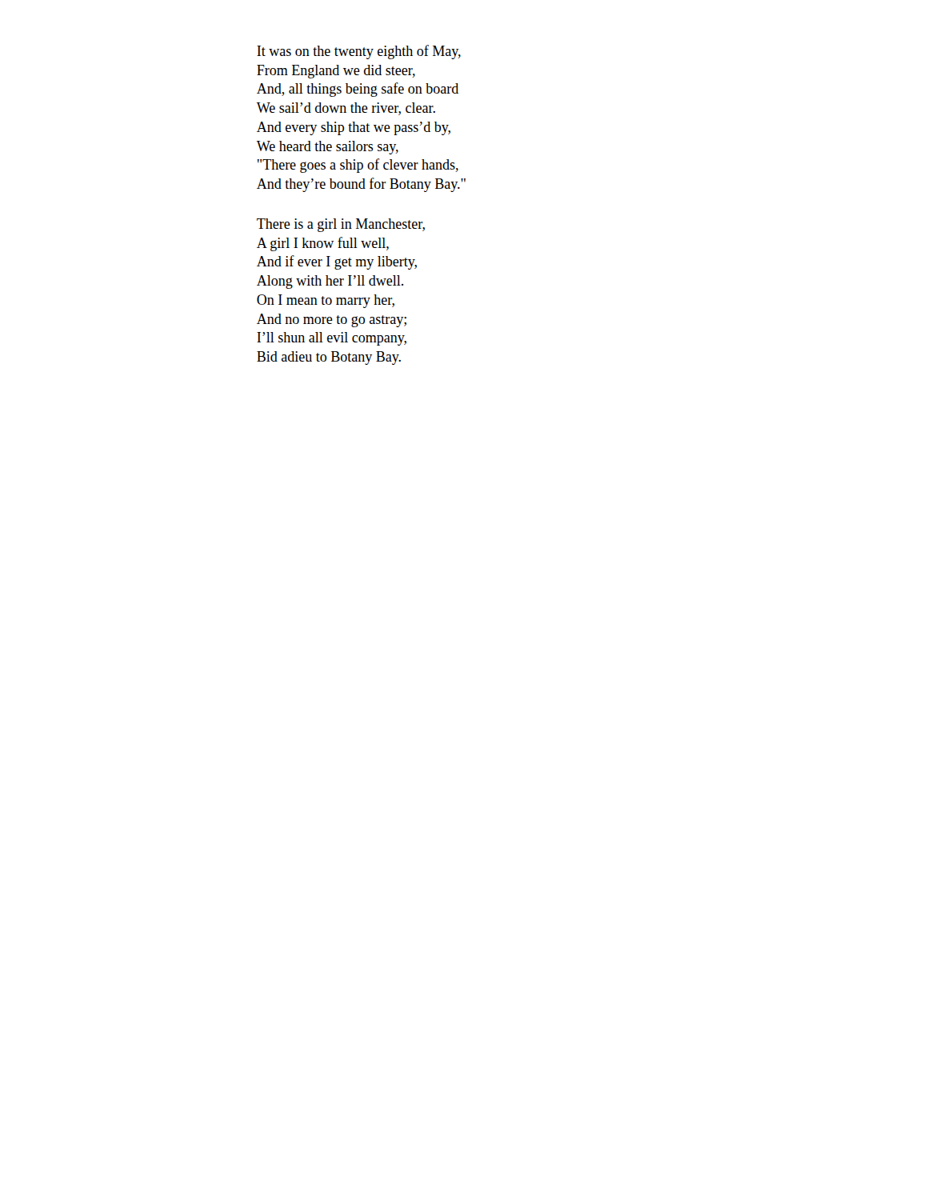It was on the twenty eighth of May,
From England we did steer,
And, all things being safe on board
We sail’d down the river, clear.
And every ship that we pass’d by,
We heard the sailors say,
"There goes a ship of clever hands,
And they’re bound for Botany Bay."
There is a girl in Manchester,
A girl I know full well,
And if ever I get my liberty,
Along with her I’ll dwell.
On I mean to marry her,
And no more to go astray;
I’ll shun all evil company,
Bid adieu to Botany Bay.